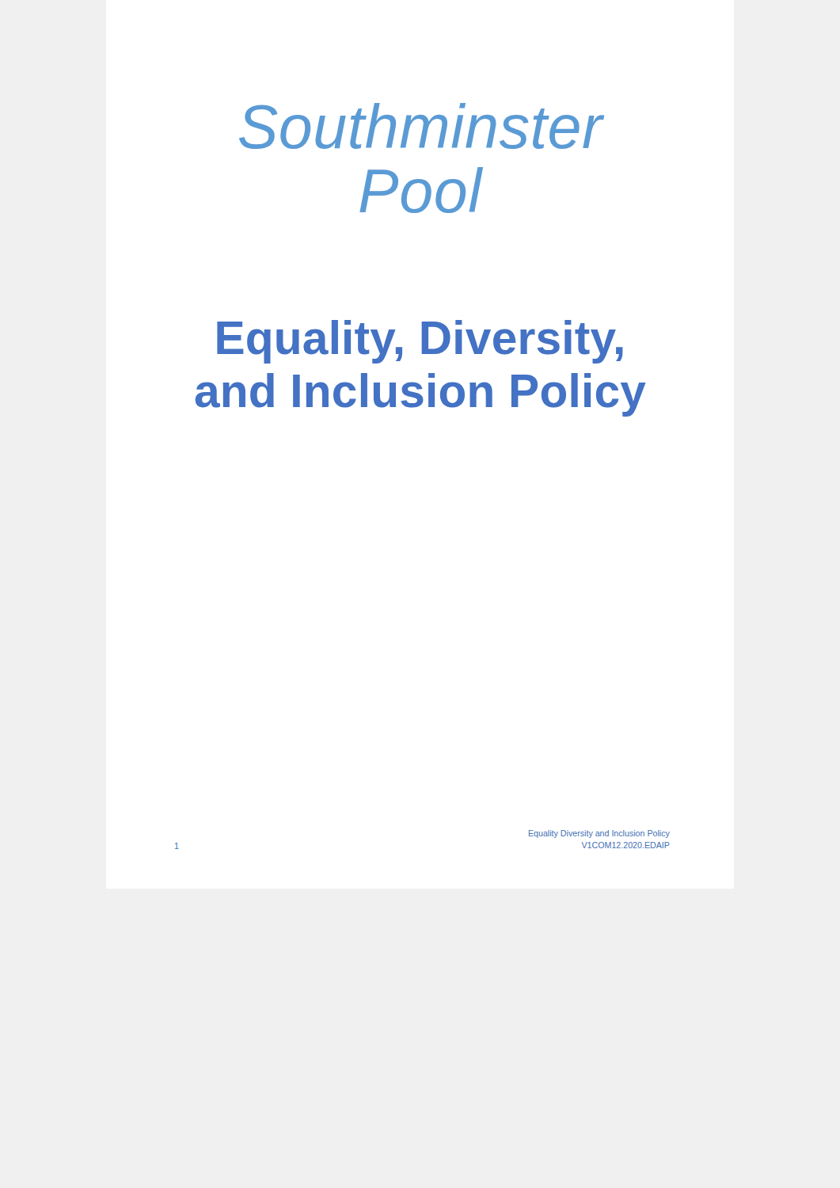Southminster
Pool
Equality, Diversity,
and Inclusion Policy
1
Equality Diversity and Inclusion Policy
V1COM12.2020.EDAIP